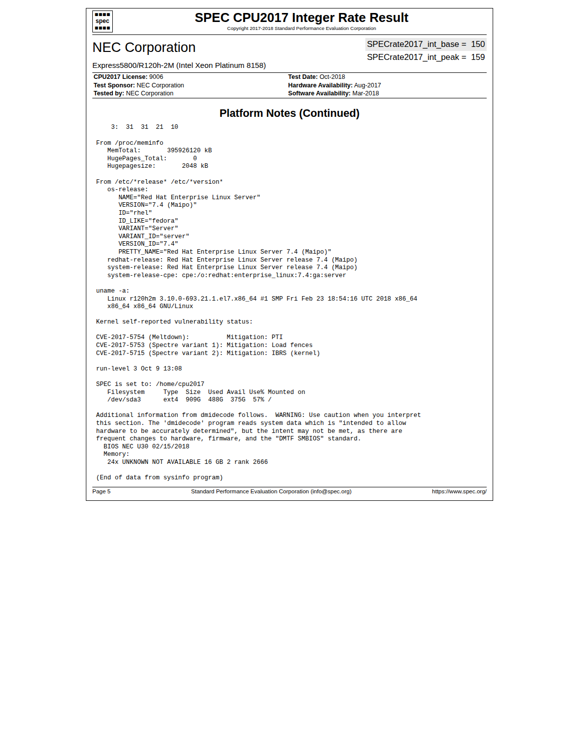■■■■
spec
■■■■
SPEC CPU2017 Integer Rate Result
Copyright 2017-2018 Standard Performance Evaluation Corporation
NEC Corporation
Express5800/R120h-2M (Intel Xeon Platinum 8158)
SPECrate2017_int_base = 150 SPECrate2017_int_peak = 159
| CPU2017 License: 9006 | Test Date: Oct-2018 |
| Test Sponsor: NEC Corporation | Hardware Availability: Aug-2017 |
| Tested by: NEC Corporation | Software Availability: Mar-2018 |
Platform Notes (Continued)
     3:  31  31  21  10

 From /proc/meminfo
    MemTotal:       395926120 kB
    HugePages_Total:       0
    Hugepagesize:       2048 kB

 From /etc/*release* /etc/*version*
    os-release:
       NAME="Red Hat Enterprise Linux Server"
       VERSION="7.4 (Maipo)"
       ID="rhel"
       ID_LIKE="fedora"
       VARIANT="Server"
       VARIANT_ID="server"
       VERSION_ID="7.4"
       PRETTY_NAME="Red Hat Enterprise Linux Server 7.4 (Maipo)"
    redhat-release: Red Hat Enterprise Linux Server release 7.4 (Maipo)
    system-release: Red Hat Enterprise Linux Server release 7.4 (Maipo)
    system-release-cpe: cpe:/o:redhat:enterprise_linux:7.4:ga:server

 uname -a:
    Linux r120h2m 3.10.0-693.21.1.el7.x86_64 #1 SMP Fri Feb 23 18:54:16 UTC 2018 x86_64
    x86_64 x86_64 GNU/Linux

 Kernel self-reported vulnerability status:

 CVE-2017-5754 (Meltdown):          Mitigation: PTI
 CVE-2017-5753 (Spectre variant 1): Mitigation: Load fences
 CVE-2017-5715 (Spectre variant 2): Mitigation: IBRS (kernel)

 run-level 3 Oct 9 13:08

 SPEC is set to: /home/cpu2017
    Filesystem     Type  Size  Used Avail Use% Mounted on
    /dev/sda3      ext4  909G  488G  375G  57% /

 Additional information from dmidecode follows.  WARNING: Use caution when you interpret
 this section. The 'dmidecode' program reads system data which is "intended to allow
 hardware to be accurately determined", but the intent may not be met, as there are
 frequent changes to hardware, firmware, and the "DMTF SMBIOS" standard.
   BIOS NEC U30 02/15/2018
   Memory:
    24x UNKNOWN NOT AVAILABLE 16 GB 2 rank 2666

 (End of data from sysinfo program)
Page 5
Standard Performance Evaluation Corporation (info@spec.org)
https://www.spec.org/